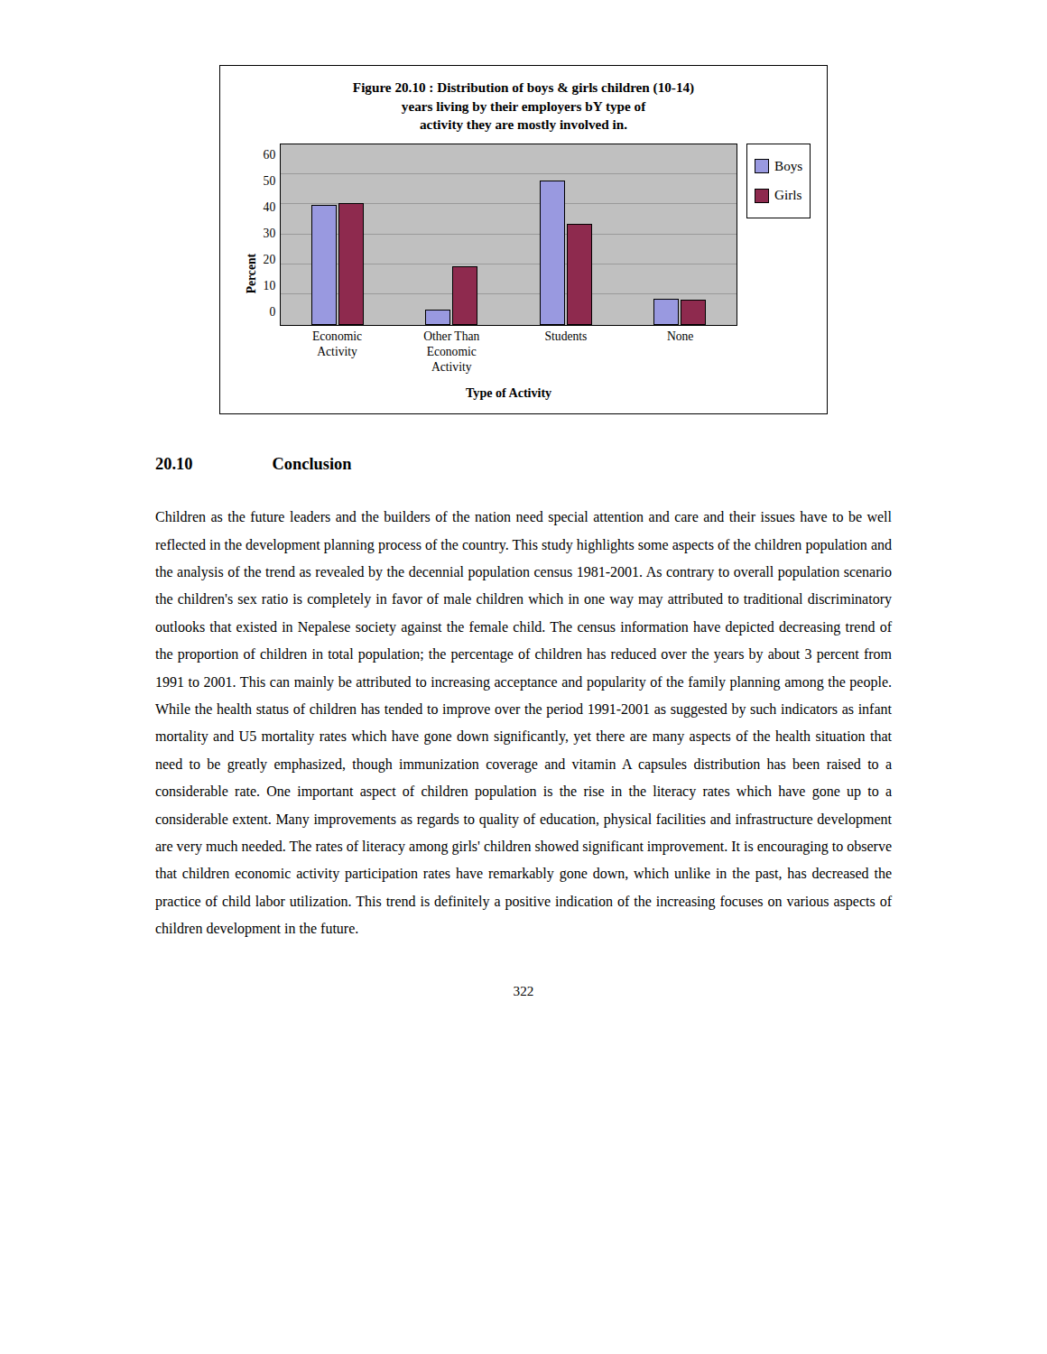Figure 20.10 : Distribution of boys & girls children (10-14)
years living by their employers bY type of
activity they are mostly involved in.
Percent
60 50 40 30 20 10 0
Economic
Activity Other Than
Economic
Activity Students None
Type of Activity
Boys
Girls
20.10 Conclusion
Children as the future leaders and the builders of the nation need special attention and care and their issues have to be well reflected in the development planning process of the country. This study highlights some aspects of the children population and the analysis of the trend as revealed by the decennial population census 1981-2001. As contrary to overall population scenario the children's sex ratio is completely in favor of male children which in one way may attributed to traditional discriminatory outlooks that existed in Nepalese society against the female child. The census information have depicted decreasing trend of the proportion of children in total population; the percentage of children has reduced over the years by about 3 percent from 1991 to 2001. This can mainly be attributed to increasing acceptance and popularity of the family planning among the people. While the health status of children has tended to improve over the period 1991-2001 as suggested by such indicators as infant mortality and U5 mortality rates which have gone down significantly, yet there are many aspects of the health situation that need to be greatly emphasized, though immunization coverage and vitamin A capsules distribution has been raised to a considerable rate. One important aspect of children population is the rise in the literacy rates which have gone up to a considerable extent. Many improvements as regards to quality of education, physical facilities and infrastructure development are very much needed. The rates of literacy among girls' children showed significant improvement. It is encouraging to observe that children economic activity participation rates have remarkably gone down, which unlike in the past, has decreased the practice of child labor utilization. This trend is definitely a positive indication of the increasing focuses on various aspects of children development in the future.
322